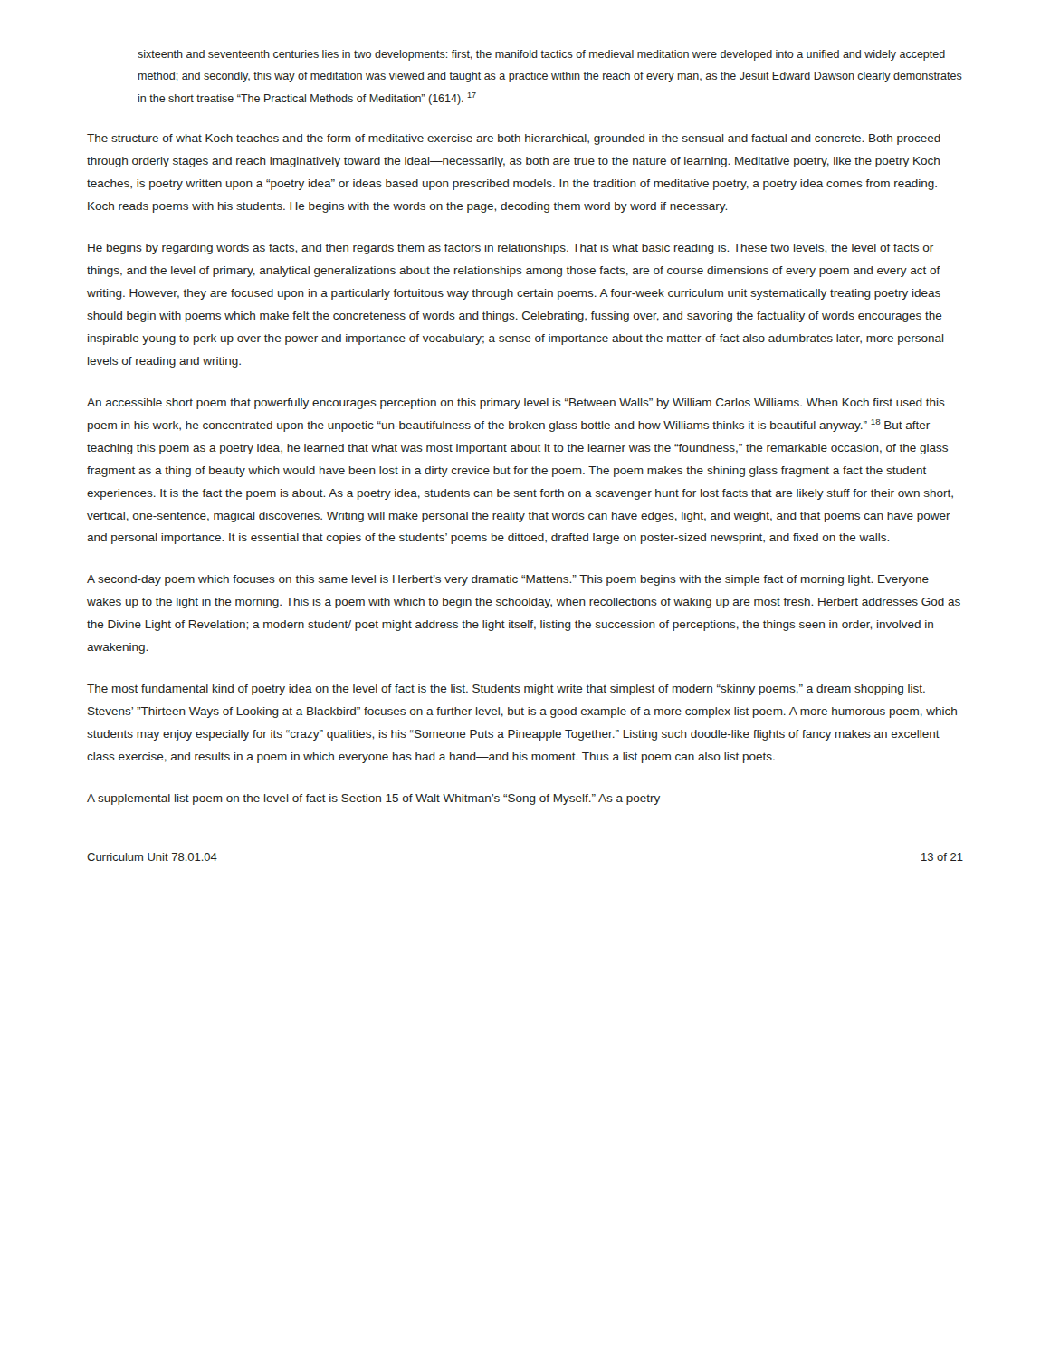sixteenth and seventeenth centuries lies in two developments: first, the manifold tactics of medieval meditation were developed into a unified and widely accepted method; and secondly, this way of meditation was viewed and taught as a practice within the reach of every man, as the Jesuit Edward Dawson clearly demonstrates in the short treatise “The Practical Methods of Meditation” (1614). 17
The structure of what Koch teaches and the form of meditative exercise are both hierarchical, grounded in the sensual and factual and concrete. Both proceed through orderly stages and reach imaginatively toward the ideal—necessarily, as both are true to the nature of learning. Meditative poetry, like the poetry Koch teaches, is poetry written upon a “poetry idea” or ideas based upon prescribed models. In the tradition of meditative poetry, a poetry idea comes from reading. Koch reads poems with his students. He begins with the words on the page, decoding them word by word if necessary.
He begins by regarding words as facts, and then regards them as factors in relationships. That is what basic reading is. These two levels, the level of facts or things, and the level of primary, analytical generalizations about the relationships among those facts, are of course dimensions of every poem and every act of writing. However, they are focused upon in a particularly fortuitous way through certain poems. A four-week curriculum unit systematically treating poetry ideas should begin with poems which make felt the concreteness of words and things. Celebrating, fussing over, and savoring the factuality of words encourages the inspirable young to perk up over the power and importance of vocabulary; a sense of importance about the matter-of-fact also adumbrates later, more personal levels of reading and writing.
An accessible short poem that powerfully encourages perception on this primary level is “Between Walls” by William Carlos Williams. When Koch first used this poem in his work, he concentrated upon the unpoetic “un-beautifulness of the broken glass bottle and how Williams thinks it is beautiful anyway.” 18 But after teaching this poem as a poetry idea, he learned that what was most important about it to the learner was the “foundness,” the remarkable occasion, of the glass fragment as a thing of beauty which would have been lost in a dirty crevice but for the poem. The poem makes the shining glass fragment a fact the student experiences. It is the fact the poem is about. As a poetry idea, students can be sent forth on a scavenger hunt for lost facts that are likely stuff for their own short, vertical, one-sentence, magical discoveries. Writing will make personal the reality that words can have edges, light, and weight, and that poems can have power and personal importance. It is essential that copies of the students’ poems be dittoed, drafted large on poster-sized newsprint, and fixed on the walls.
A second-day poem which focuses on this same level is Herbert’s very dramatic “Mattens.” This poem begins with the simple fact of morning light. Everyone wakes up to the light in the morning. This is a poem with which to begin the schoolday, when recollections of waking up are most fresh. Herbert addresses God as the Divine Light of Revelation; a modern student/ poet might address the light itself, listing the succession of perceptions, the things seen in order, involved in awakening.
The most fundamental kind of poetry idea on the level of fact is the list. Students might write that simplest of modern “skinny poems,” a dream shopping list. Stevens’ ”Thirteen Ways of Looking at a Blackbird” focuses on a further level, but is a good example of a more complex list poem. A more humorous poem, which students may enjoy especially for its “crazy” qualities, is his “Someone Puts a Pineapple Together.” Listing such doodle-like flights of fancy makes an excellent class exercise, and results in a poem in which everyone has had a hand—and his moment. Thus a list poem can also list poets.
A supplemental list poem on the level of fact is Section 15 of Walt Whitman’s “Song of Myself.” As a poetry
Curriculum Unit 78.01.04 13 of 21